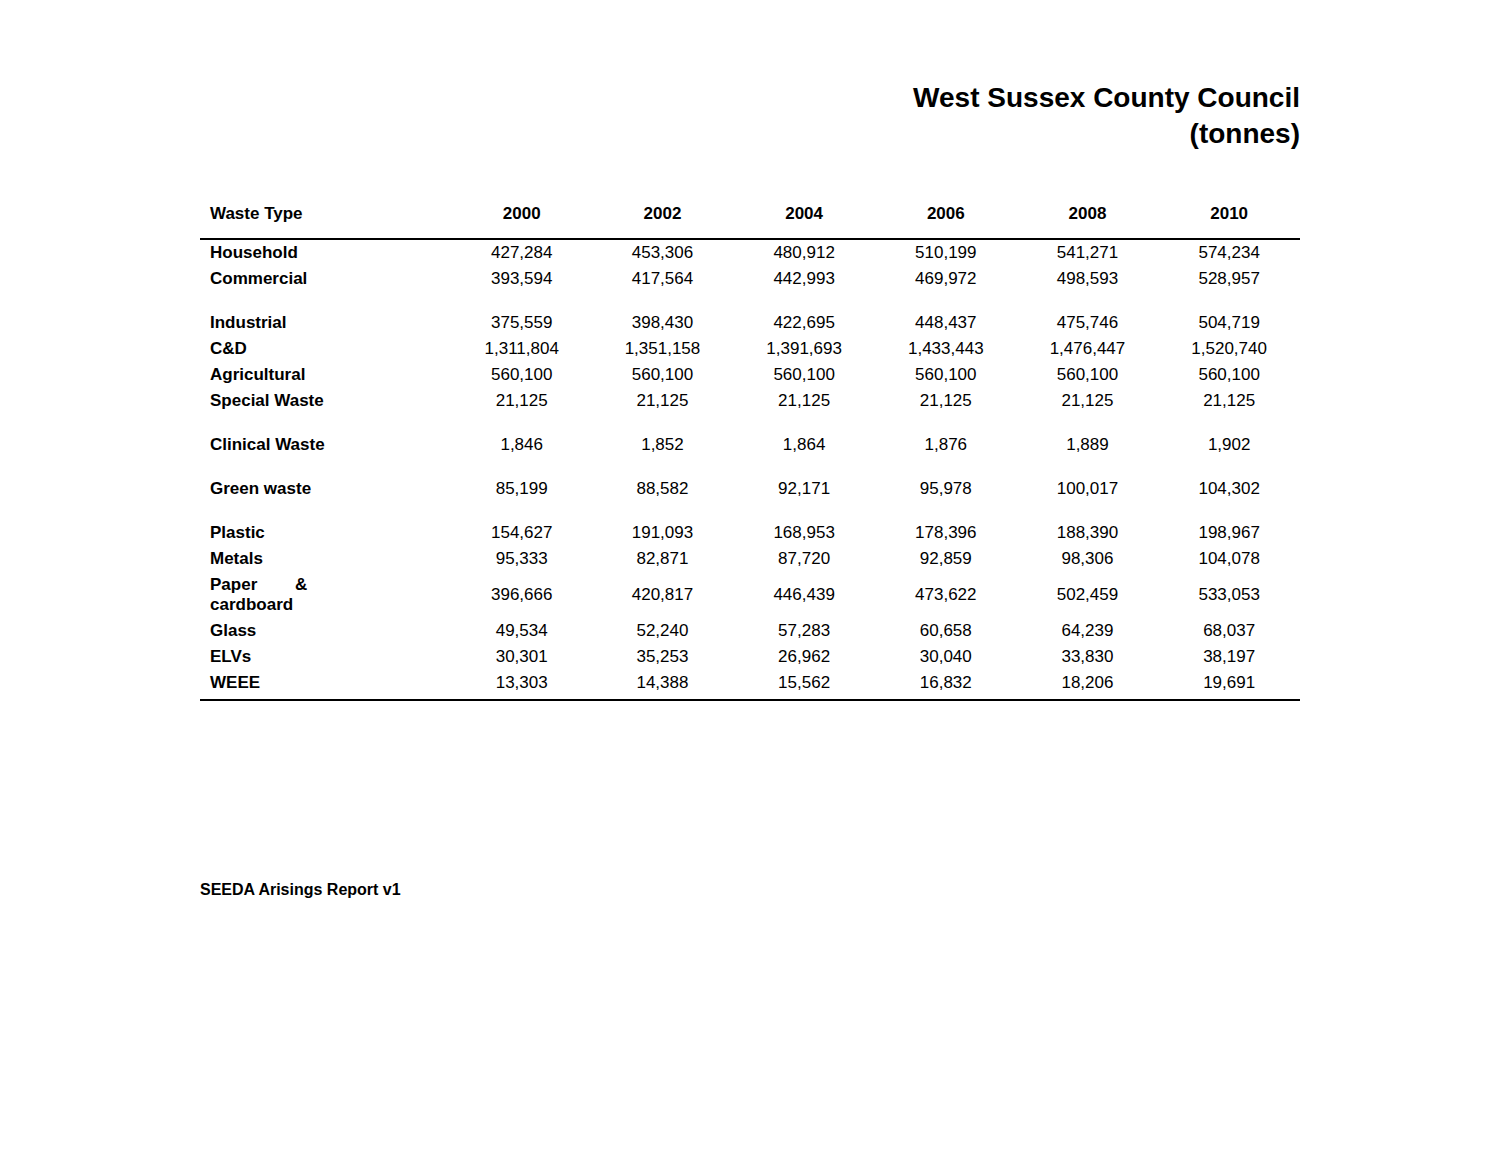West Sussex County Council(tonnes)
| Waste Type | 2000 | 2002 | 2004 | 2006 | 2008 | 2010 |
| --- | --- | --- | --- | --- | --- | --- |
| Household | 427,284 | 453,306 | 480,912 | 510,199 | 541,271 | 574,234 |
| Commercial | 393,594 | 417,564 | 442,993 | 469,972 | 498,593 | 528,957 |
| Industrial | 375,559 | 398,430 | 422,695 | 448,437 | 475,746 | 504,719 |
| C&D | 1,311,804 | 1,351,158 | 1,391,693 | 1,433,443 | 1,476,447 | 1,520,740 |
| Agricultural | 560,100 | 560,100 | 560,100 | 560,100 | 560,100 | 560,100 |
| Special Waste | 21,125 | 21,125 | 21,125 | 21,125 | 21,125 | 21,125 |
| Clinical Waste | 1,846 | 1,852 | 1,864 | 1,876 | 1,889 | 1,902 |
| Green waste | 85,199 | 88,582 | 92,171 | 95,978 | 100,017 | 104,302 |
| Plastic | 154,627 | 191,093 | 168,953 | 178,396 | 188,390 | 198,967 |
| Metals | 95,333 | 82,871 | 87,720 | 92,859 | 98,306 | 104,078 |
| Paper & cardboard | 396,666 | 420,817 | 446,439 | 473,622 | 502,459 | 533,053 |
| Glass | 49,534 | 52,240 | 57,283 | 60,658 | 64,239 | 68,037 |
| ELVs | 30,301 | 35,253 | 26,962 | 30,040 | 33,830 | 38,197 |
| WEEE | 13,303 | 14,388 | 15,562 | 16,832 | 18,206 | 19,691 |
SEEDA Arisings Report v1